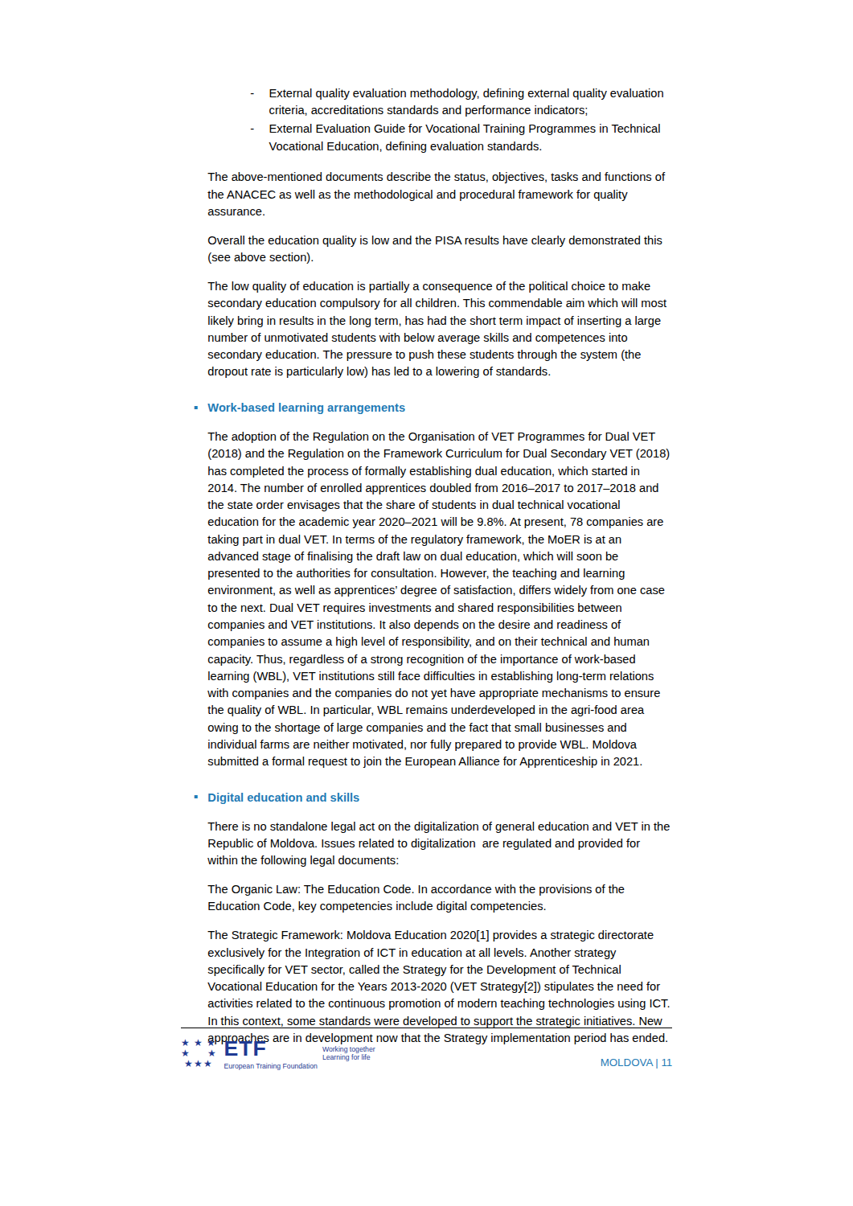External quality evaluation methodology, defining external quality evaluation criteria, accreditations standards and performance indicators;
External Evaluation Guide for Vocational Training Programmes in Technical Vocational Education, defining evaluation standards.
The above-mentioned documents describe the status, objectives, tasks and functions of the ANACEC as well as the methodological and procedural framework for quality assurance.
Overall the education quality is low and the PISA results have clearly demonstrated this (see above section).
The low quality of education is partially a consequence of the political choice to make secondary education compulsory for all children. This commendable aim which will most likely bring in results in the long term, has had the short term impact of inserting a large number of unmotivated students with below average skills and competences into secondary education. The pressure to push these students through the system (the dropout rate is particularly low) has led to a lowering of standards.
Work-based learning arrangements
The adoption of the Regulation on the Organisation of VET Programmes for Dual VET (2018) and the Regulation on the Framework Curriculum for Dual Secondary VET (2018) has completed the process of formally establishing dual education, which started in 2014. The number of enrolled apprentices doubled from 2016–2017 to 2017–2018 and the state order envisages that the share of students in dual technical vocational education for the academic year 2020–2021 will be 9.8%. At present, 78 companies are taking part in dual VET. In terms of the regulatory framework, the MoER is at an advanced stage of finalising the draft law on dual education, which will soon be presented to the authorities for consultation. However, the teaching and learning environment, as well as apprentices’ degree of satisfaction, differs widely from one case to the next. Dual VET requires investments and shared responsibilities between companies and VET institutions. It also depends on the desire and readiness of companies to assume a high level of responsibility, and on their technical and human capacity. Thus, regardless of a strong recognition of the importance of work-based learning (WBL), VET institutions still face difficulties in establishing long-term relations with companies and the companies do not yet have appropriate mechanisms to ensure the quality of WBL. In particular, WBL remains underdeveloped in the agri-food area owing to the shortage of large companies and the fact that small businesses and individual farms are neither motivated, nor fully prepared to provide WBL. Moldova submitted a formal request to join the European Alliance for Apprenticeship in 2021.
Digital education and skills
There is no standalone legal act on the digitalization of general education and VET in the Republic of Moldova. Issues related to digitalization are regulated and provided for within the following legal documents:
The Organic Law: The Education Code. In accordance with the provisions of the Education Code, key competencies include digital competencies.
The Strategic Framework: Moldova Education 2020[1] provides a strategic directorate exclusively for the Integration of ICT in education at all levels. Another strategy specifically for VET sector, called the Strategy for the Development of Technical Vocational Education for the Years 2013-2020 (VET Strategy[2]) stipulates the need for activities related to the continuous promotion of modern teaching technologies using ICT. In this context, some standards were developed to support the strategic initiatives. New approaches are in development now that the Strategy implementation period has ended.
★ ★ ★
★ ★
★★★
ETF
European Training Foundation
Working together
Learning for life
MOLDOVA | 11